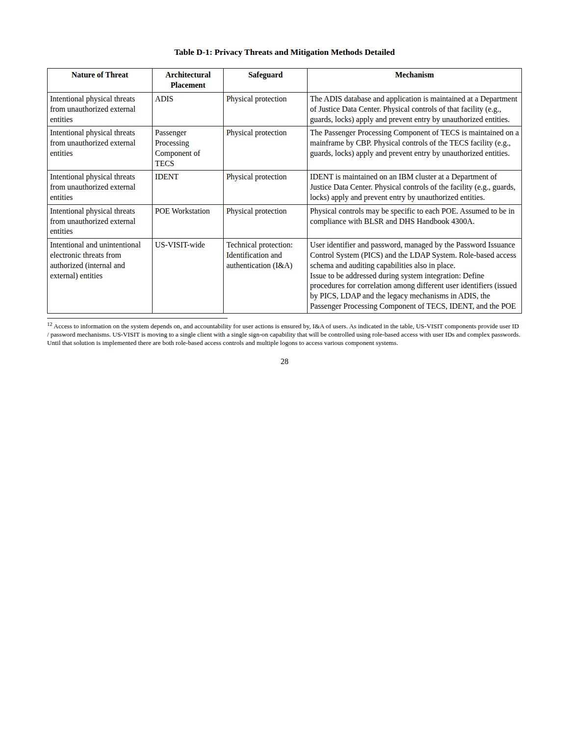Table D-1: Privacy Threats and Mitigation Methods Detailed
| Nature of Threat | Architectural Placement | Safeguard | Mechanism |
| --- | --- | --- | --- |
| Intentional physical threats from unauthorized external entities | ADIS | Physical protection | The ADIS database and application is maintained at a Department of Justice Data Center. Physical controls of that facility (e.g., guards, locks) apply and prevent entry by unauthorized entities. |
| Intentional physical threats from unauthorized external entities | Passenger Processing Component of TECS | Physical protection | The Passenger Processing Component of TECS is maintained on a mainframe by CBP. Physical controls of the TECS facility (e.g., guards, locks) apply and prevent entry by unauthorized entities. |
| Intentional physical threats from unauthorized external entities | IDENT | Physical protection | IDENT is maintained on an IBM cluster at a Department of Justice Data Center. Physical controls of the facility (e.g., guards, locks) apply and prevent entry by unauthorized entities. |
| Intentional physical threats from unauthorized external entities | POE Workstation | Physical protection | Physical controls may be specific to each POE. Assumed to be in compliance with BLSR and DHS Handbook 4300A. |
| Intentional and unintentional electronic threats from authorized (internal and external) entities | US-VISIT-wide | Technical protection: Identification and authentication (I&A) | User identifier and password, managed by the Password Issuance Control System (PICS) and the LDAP System. Role-based access schema and auditing capabilities also in place. Issue to be addressed during system integration: Define procedures for correlation among different user identifiers (issued by PICS, LDAP and the legacy mechanisms in ADIS, the Passenger Processing Component of TECS, IDENT, and the POE |
12 Access to information on the system depends on, and accountability for user actions is ensured by, I&A of users. As indicated in the table, US-VISIT components provide user ID / password mechanisms. US-VISIT is moving to a single client with a single sign-on capability that will be controlled using role-based access with user IDs and complex passwords. Until that solution is implemented there are both role-based access controls and multiple logons to access various component systems.
28